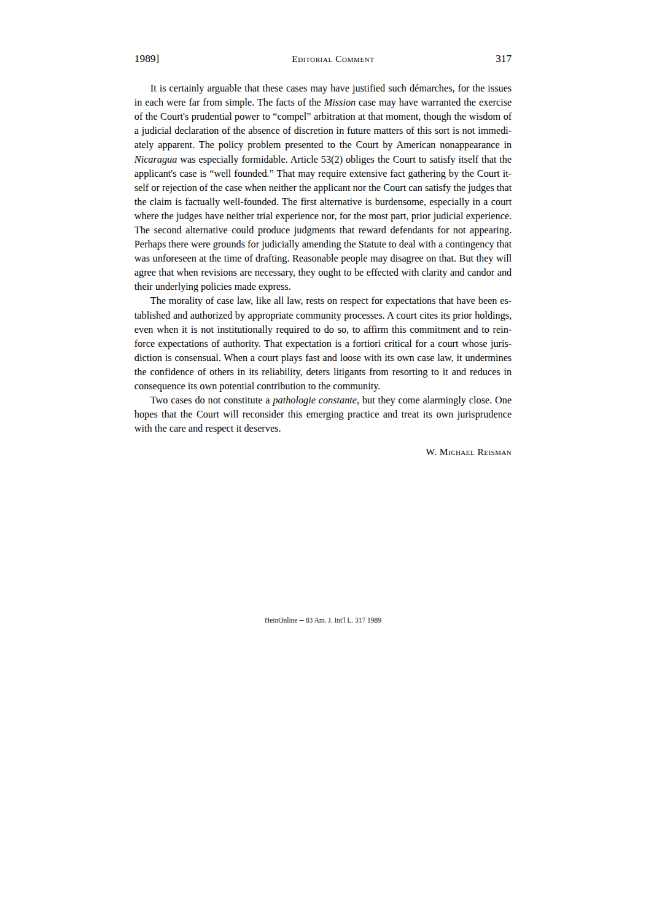1989] Editorial Comment 317
It is certainly arguable that these cases may have justified such démarches, for the issues in each were far from simple. The facts of the Mission case may have warranted the exercise of the Court's prudential power to “compel” arbitration at that moment, though the wisdom of a judicial declaration of the absence of discretion in future matters of this sort is not immediately apparent. The policy problem presented to the Court by American nonappearance in Nicaragua was especially formidable. Article 53(2) obliges the Court to satisfy itself that the applicant's case is “well founded.” That may require extensive fact gathering by the Court itself or rejection of the case when neither the applicant nor the Court can satisfy the judges that the claim is factually well-founded. The first alternative is burdensome, especially in a court where the judges have neither trial experience nor, for the most part, prior judicial experience. The second alternative could produce judgments that reward defendants for not appearing. Perhaps there were grounds for judicially amending the Statute to deal with a contingency that was unforeseen at the time of drafting. Reasonable people may disagree on that. But they will agree that when revisions are necessary, they ought to be effected with clarity and candor and their underlying policies made express.
The morality of case law, like all law, rests on respect for expectations that have been established and authorized by appropriate community processes. A court cites its prior holdings, even when it is not institutionally required to do so, to affirm this commitment and to reinforce expectations of authority. That expectation is a fortiori critical for a court whose jurisdiction is consensual. When a court plays fast and loose with its own case law, it undermines the confidence of others in its reliability, deters litigants from resorting to it and reduces in consequence its own potential contribution to the community.
Two cases do not constitute a pathologie constante, but they come alarmingly close. One hopes that the Court will reconsider this emerging practice and treat its own jurisprudence with the care and respect it deserves.
W. Michael Reisman
HeinOnline -- 83 Am. J. Int'l L. 317 1989